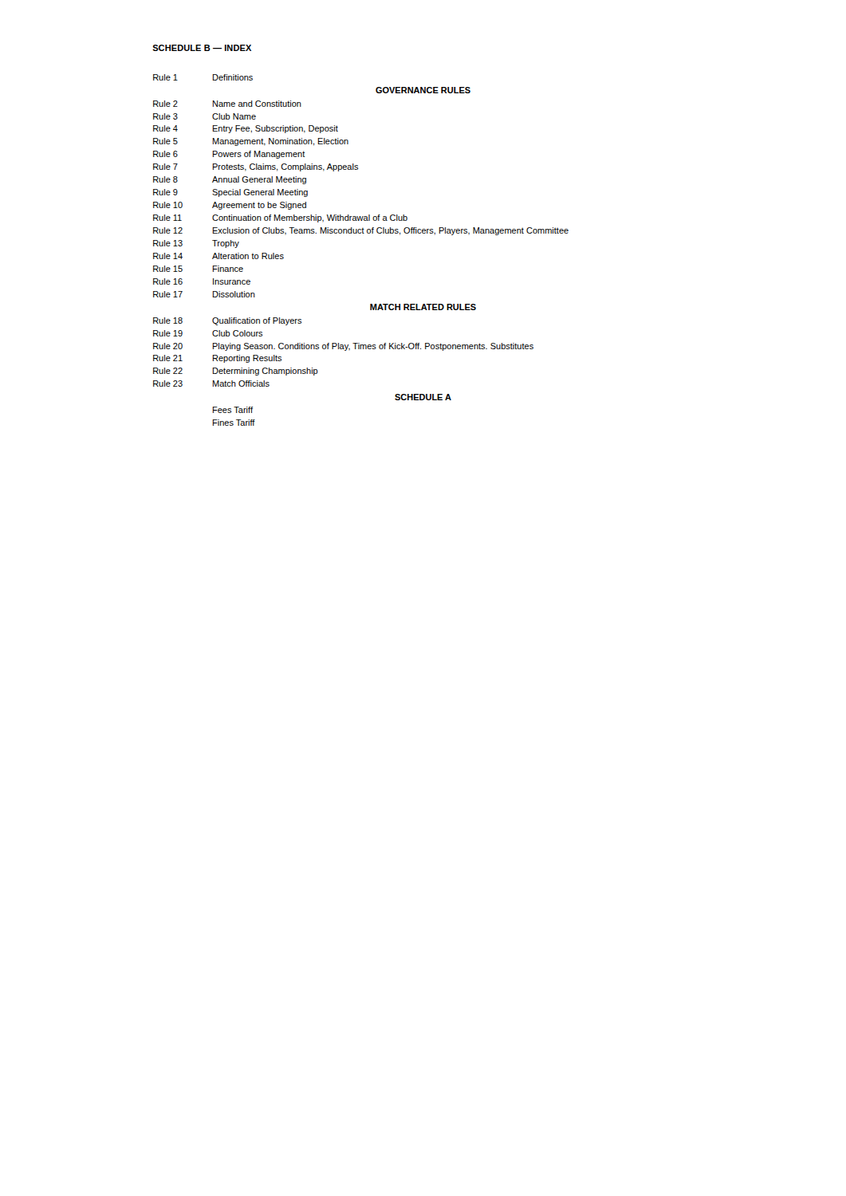SCHEDULE B — INDEX
| Rule 1 | Definitions |
| GOVERNANCE RULES |
| Rule 2 | Name and Constitution |
| Rule 3 | Club Name |
| Rule 4 | Entry Fee, Subscription, Deposit |
| Rule 5 | Management, Nomination, Election |
| Rule 6 | Powers of Management |
| Rule 7 | Protests, Claims, Complains, Appeals |
| Rule 8 | Annual General Meeting |
| Rule 9 | Special General Meeting |
| Rule 10 | Agreement to be Signed |
| Rule 11 | Continuation of Membership, Withdrawal of a Club |
| Rule 12 | Exclusion of Clubs, Teams. Misconduct of Clubs, Officers, Players, Management Committee |
| Rule 13 | Trophy |
| Rule 14 | Alteration to Rules |
| Rule 15 | Finance |
| Rule 16 | Insurance |
| Rule 17 | Dissolution |
| MATCH RELATED RULES |
| Rule 18 | Qualification of Players |
| Rule 19 | Club Colours |
| Rule 20 | Playing Season. Conditions of Play, Times of Kick-Off. Postponements. Substitutes |
| Rule 21 | Reporting Results |
| Rule 22 | Determining Championship |
| Rule 23 | Match Officials |
| SCHEDULE A |
| | Fees Tariff |
| | Fines Tariff |